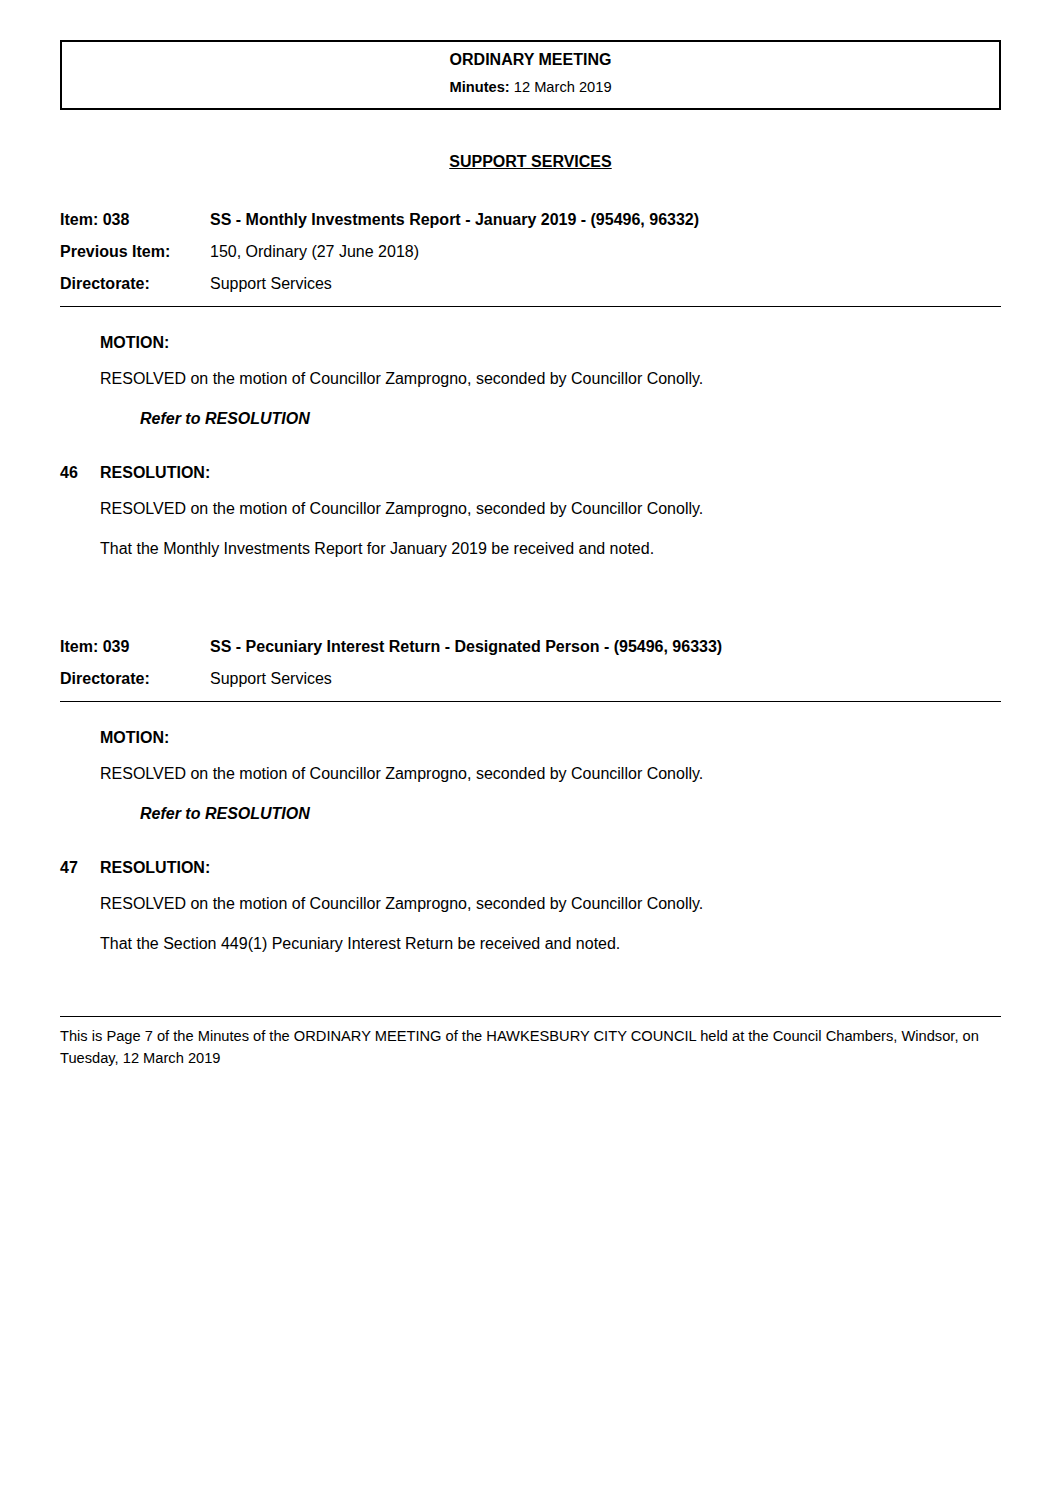ORDINARY MEETING
Minutes: 12 March 2019
SUPPORT SERVICES
| Item: 038 | SS - Monthly Investments Report - January 2019 - (95496, 96332) |
| Previous Item: | 150, Ordinary (27 June 2018) |
| Directorate: | Support Services |
MOTION:
RESOLVED on the motion of Councillor Zamprogno, seconded by Councillor Conolly.
Refer to RESOLUTION
46
RESOLUTION:
RESOLVED on the motion of Councillor Zamprogno, seconded by Councillor Conolly.
That the Monthly Investments Report for January 2019 be received and noted.
| Item: 039 | SS - Pecuniary Interest Return - Designated Person - (95496, 96333) |
| Directorate: | Support Services |
MOTION:
RESOLVED on the motion of Councillor Zamprogno, seconded by Councillor Conolly.
Refer to RESOLUTION
47
RESOLUTION:
RESOLVED on the motion of Councillor Zamprogno, seconded by Councillor Conolly.
That the Section 449(1) Pecuniary Interest Return be received and noted.
This is Page 7 of the Minutes of the ORDINARY MEETING of the HAWKESBURY CITY COUNCIL held at the Council Chambers, Windsor, on Tuesday, 12 March 2019